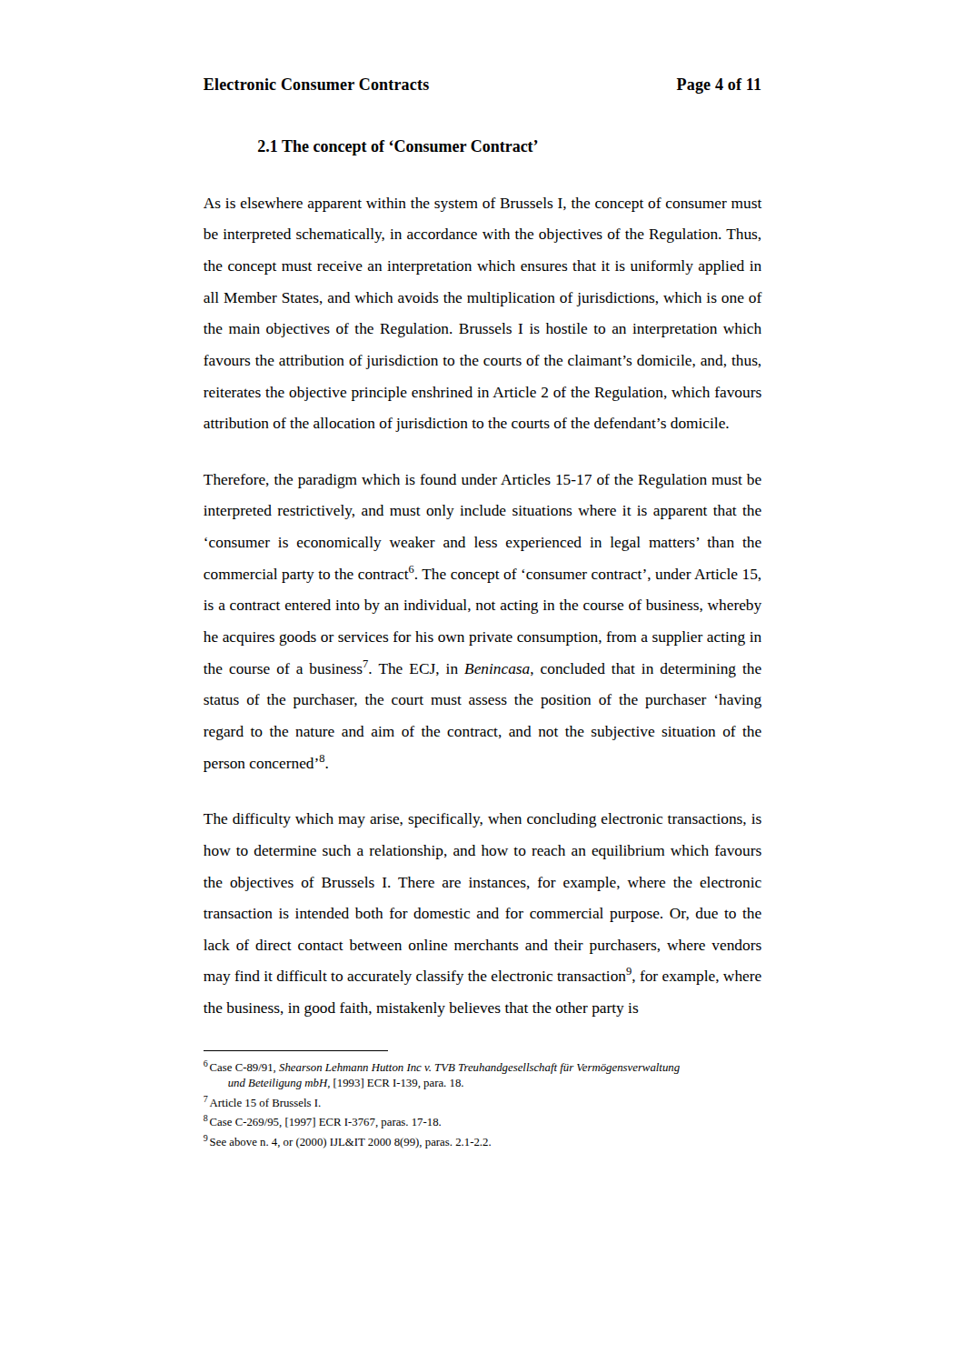Electronic Consumer Contracts Page 4 of 11
2.1 The concept of ‘Consumer Contract’
As is elsewhere apparent within the system of Brussels I, the concept of consumer must be interpreted schematically, in accordance with the objectives of the Regulation. Thus, the concept must receive an interpretation which ensures that it is uniformly applied in all Member States, and which avoids the multiplication of jurisdictions, which is one of the main objectives of the Regulation. Brussels I is hostile to an interpretation which favours the attribution of jurisdiction to the courts of the claimant’s domicile, and, thus, reiterates the objective principle enshrined in Article 2 of the Regulation, which favours attribution of the allocation of jurisdiction to the courts of the defendant’s domicile.
Therefore, the paradigm which is found under Articles 15-17 of the Regulation must be interpreted restrictively, and must only include situations where it is apparent that the ‘consumer is economically weaker and less experienced in legal matters’ than the commercial party to the contract6. The concept of ‘consumer contract’, under Article 15, is a contract entered into by an individual, not acting in the course of business, whereby he acquires goods or services for his own private consumption, from a supplier acting in the course of a business7. The ECJ, in Benincasa, concluded that in determining the status of the purchaser, the court must assess the position of the purchaser ‘having regard to the nature and aim of the contract, and not the subjective situation of the person concerned’8.
The difficulty which may arise, specifically, when concluding electronic transactions, is how to determine such a relationship, and how to reach an equilibrium which favours the objectives of Brussels I. There are instances, for example, where the electronic transaction is intended both for domestic and for commercial purpose. Or, due to the lack of direct contact between online merchants and their purchasers, where vendors may find it difficult to accurately classify the electronic transaction9, for example, where the business, in good faith, mistakenly believes that the other party is
6 Case C-89/91, Shearson Lehmann Hutton Inc v. TVB Treuhandgesellschaft für Vermögensverwaltung und Beteiligung mbH, [1993] ECR I-139, para. 18.
7 Article 15 of Brussels I.
8 Case C-269/95, [1997] ECR I-3767, paras. 17-18.
9 See above n. 4, or (2000) IJL&IT 2000 8(99), paras. 2.1-2.2.